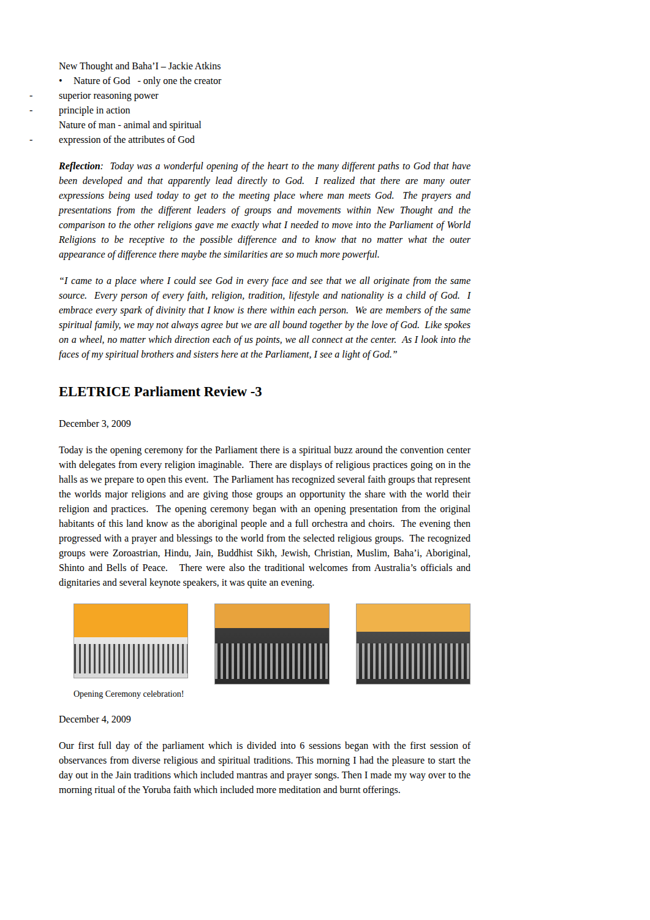New Thought and Baha’I – Jackie Atkins
•Nature of God - only one the creator
-superior reasoning power
-principle in action
Nature of man - animal and spiritual
-expression of the attributes of God
Reflection: Today was a wonderful opening of the heart to the many different paths to God that have been developed and that apparently lead directly to God. I realized that there are many outer expressions being used today to get to the meeting place where man meets God. The prayers and presentations from the different leaders of groups and movements within New Thought and the comparison to the other religions gave me exactly what I needed to move into the Parliament of World Religions to be receptive to the possible difference and to know that no matter what the outer appearance of difference there maybe the similarities are so much more powerful.
“I came to a place where I could see God in every face and see that we all originate from the same source. Every person of every faith, religion, tradition, lifestyle and nationality is a child of God. I embrace every spark of divinity that I know is there within each person. We are members of the same spiritual family, we may not always agree but we are all bound together by the love of God. Like spokes on a wheel, no matter which direction each of us points, we all connect at the center. As I look into the faces of my spiritual brothers and sisters here at the Parliament, I see a light of God.”
ELETRICE Parliament Review -3
December 3, 2009
Today is the opening ceremony for the Parliament there is a spiritual buzz around the convention center with delegates from every religion imaginable. There are displays of religious practices going on in the halls as we prepare to open this event. The Parliament has recognized several faith groups that represent the worlds major religions and are giving those groups an opportunity the share with the world their religion and practices. The opening ceremony began with an opening presentation from the original habitants of this land know as the aboriginal people and a full orchestra and choirs. The evening then progressed with a prayer and blessings to the world from the selected religious groups. The recognized groups were Zoroastrian, Hindu, Jain, Buddhist Sikh, Jewish, Christian, Muslim, Baha’i, Aboriginal, Shinto and Bells of Peace. There were also the traditional welcomes from Australia’s officials and dignitaries and several keynote speakers, it was quite an evening.
Opening Ceremony celebration!
December 4, 2009
Our first full day of the parliament which is divided into 6 sessions began with the first session of observances from diverse religious and spiritual traditions. This morning I had the pleasure to start the day out in the Jain traditions which included mantras and prayer songs. Then I made my way over to the morning ritual of the Yoruba faith which included more meditation and burnt offerings.